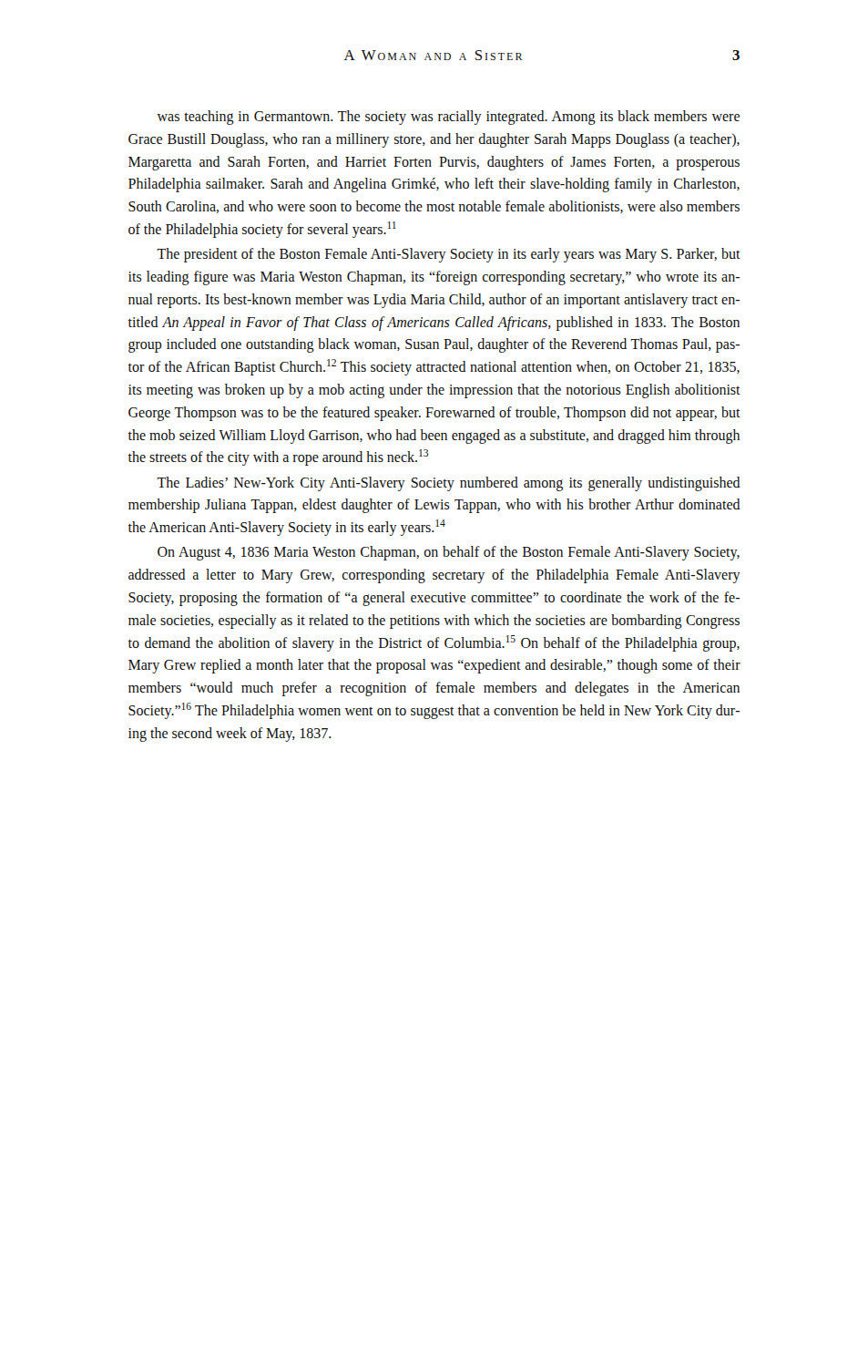A Woman and a Sister 3
was teaching in Germantown. The society was racially integrated. Among its black members were Grace Bustill Douglass, who ran a millinery store, and her daughter Sarah Mapps Douglass (a teacher), Margaretta and Sarah Forten, and Harriet Forten Purvis, daughters of James Forten, a prosperous Philadelphia sailmaker. Sarah and Angelina Grimké, who left their slave-holding family in Charleston, South Carolina, and who were soon to become the most notable female abolitionists, were also members of the Philadelphia society for several years.11
The president of the Boston Female Anti-Slavery Society in its early years was Mary S. Parker, but its leading figure was Maria Weston Chapman, its “foreign corresponding secretary,” who wrote its annual reports. Its best-known member was Lydia Maria Child, author of an important antislavery tract entitled An Appeal in Favor of That Class of Americans Called Africans, published in 1833. The Boston group included one outstanding black woman, Susan Paul, daughter of the Reverend Thomas Paul, pastor of the African Baptist Church.12 This society attracted national attention when, on October 21, 1835, its meeting was broken up by a mob acting under the impression that the notorious English abolitionist George Thompson was to be the featured speaker. Forewarned of trouble, Thompson did not appear, but the mob seized William Lloyd Garrison, who had been engaged as a substitute, and dragged him through the streets of the city with a rope around his neck.13
The Ladies’ New-York City Anti-Slavery Society numbered among its generally undistinguished membership Juliana Tappan, eldest daughter of Lewis Tappan, who with his brother Arthur dominated the American Anti-Slavery Society in its early years.14
On August 4, 1836 Maria Weston Chapman, on behalf of the Boston Female Anti-Slavery Society, addressed a letter to Mary Grew, corresponding secretary of the Philadelphia Female Anti-Slavery Society, proposing the formation of “a general executive committee” to coordinate the work of the female societies, especially as it related to the petitions with which the societies are bombarding Congress to demand the abolition of slavery in the District of Columbia.15 On behalf of the Philadelphia group, Mary Grew replied a month later that the proposal was “expedient and desirable,” though some of their members “would much prefer a recognition of female members and delegates in the American Society.”16 The Philadelphia women went on to suggest that a convention be held in New York City during the second week of May, 1837.